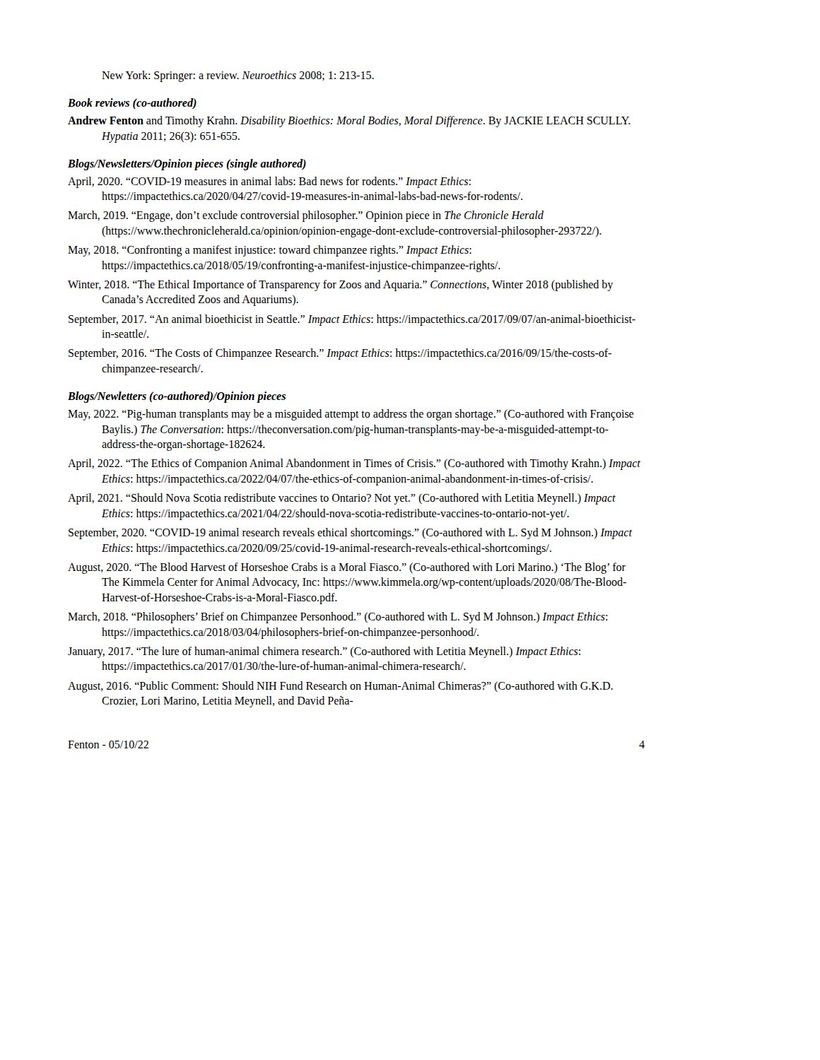New York: Springer: a review. Neuroethics 2008; 1: 213-15.
Book reviews (co-authored)
Andrew Fenton and Timothy Krahn. Disability Bioethics: Moral Bodies, Moral Difference. By JACKIE LEACH SCULLY. Hypatia 2011; 26(3): 651-655.
Blogs/Newsletters/Opinion pieces (single authored)
April, 2020. “COVID-19 measures in animal labs: Bad news for rodents.” Impact Ethics: https://impactethics.ca/2020/04/27/covid-19-measures-in-animal-labs-bad-news-for-rodents/.
March, 2019. “Engage, don’t exclude controversial philosopher.” Opinion piece in The Chronicle Herald (https://www.thechronicleherald.ca/opinion/opinion-engage-dont-exclude-controversial-philosopher-293722/).
May, 2018. “Confronting a manifest injustice: toward chimpanzee rights.” Impact Ethics: https://impactethics.ca/2018/05/19/confronting-a-manifest-injustice-chimpanzee-rights/.
Winter, 2018. “The Ethical Importance of Transparency for Zoos and Aquaria.” Connections, Winter 2018 (published by Canada’s Accredited Zoos and Aquariums).
September, 2017. “An animal bioethicist in Seattle.” Impact Ethics: https://impactethics.ca/2017/09/07/an-animal-bioethicist-in-seattle/.
September, 2016. “The Costs of Chimpanzee Research.” Impact Ethics: https://impactethics.ca/2016/09/15/the-costs-of-chimpanzee-research/.
Blogs/Newletters (co-authored)/Opinion pieces
May, 2022. “Pig-human transplants may be a misguided attempt to address the organ shortage.” (Co-authored with Françoise Baylis.) The Conversation: https://theconversation.com/pig-human-transplants-may-be-a-misguided-attempt-to-address-the-organ-shortage-182624.
April, 2022. “The Ethics of Companion Animal Abandonment in Times of Crisis.” (Co-authored with Timothy Krahn.) Impact Ethics: https://impactethics.ca/2022/04/07/the-ethics-of-companion-animal-abandonment-in-times-of-crisis/.
April, 2021. “Should Nova Scotia redistribute vaccines to Ontario? Not yet.” (Co-authored with Letitia Meynell.) Impact Ethics: https://impactethics.ca/2021/04/22/should-nova-scotia-redistribute-vaccines-to-ontario-not-yet/.
September, 2020. “COVID-19 animal research reveals ethical shortcomings.” (Co-authored with L. Syd M Johnson.) Impact Ethics: https://impactethics.ca/2020/09/25/covid-19-animal-research-reveals-ethical-shortcomings/.
August, 2020. “The Blood Harvest of Horseshoe Crabs is a Moral Fiasco.” (Co-authored with Lori Marino.) ‘The Blog’ for The Kimmela Center for Animal Advocacy, Inc: https://www.kimmela.org/wp-content/uploads/2020/08/The-Blood-Harvest-of-Horseshoe-Crabs-is-a-Moral-Fiasco.pdf.
March, 2018. “Philosophers’ Brief on Chimpanzee Personhood.” (Co-authored with L. Syd M Johnson.) Impact Ethics: https://impactethics.ca/2018/03/04/philosophers-brief-on-chimpanzee-personhood/.
January, 2017. “The lure of human-animal chimera research.” (Co-authored with Letitia Meynell.) Impact Ethics: https://impactethics.ca/2017/01/30/the-lure-of-human-animal-chimera-research/.
August, 2016. “Public Comment: Should NIH Fund Research on Human-Animal Chimeras?” (Co-authored with G.K.D. Crozier, Lori Marino, Letitia Meynell, and David Peña-
Fenton - 05/10/22 4